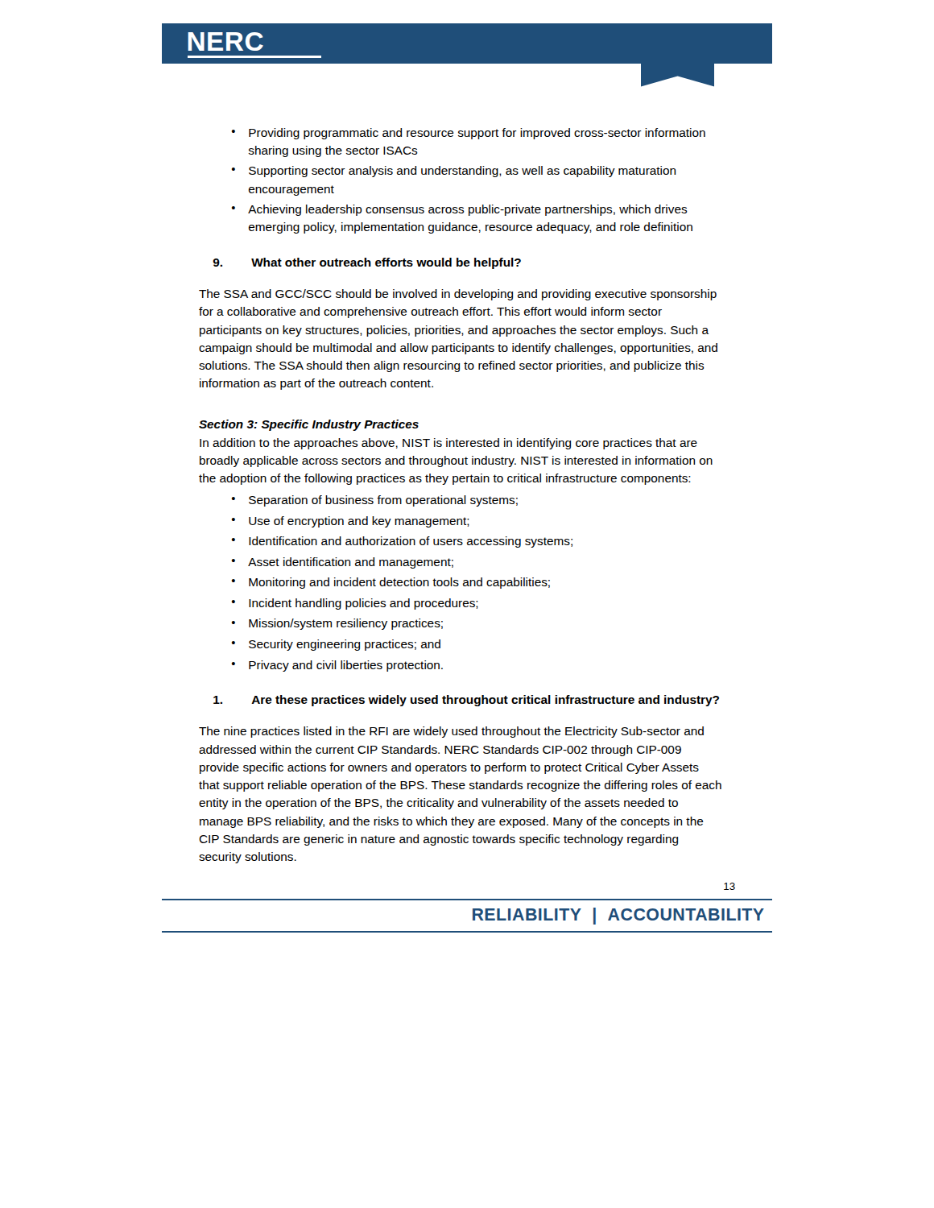NERC
Providing programmatic and resource support for improved cross-sector information sharing using the sector ISACs
Supporting sector analysis and understanding, as well as capability maturation encouragement
Achieving leadership consensus across public-private partnerships, which drives emerging policy, implementation guidance, resource adequacy, and role definition
9. What other outreach efforts would be helpful?
The SSA and GCC/SCC should be involved in developing and providing executive sponsorship for a collaborative and comprehensive outreach effort. This effort would inform sector participants on key structures, policies, priorities, and approaches the sector employs. Such a campaign should be multimodal and allow participants to identify challenges, opportunities, and solutions. The SSA should then align resourcing to refined sector priorities, and publicize this information as part of the outreach content.
Section 3: Specific Industry Practices
In addition to the approaches above, NIST is interested in identifying core practices that are broadly applicable across sectors and throughout industry. NIST is interested in information on the adoption of the following practices as they pertain to critical infrastructure components:
Separation of business from operational systems;
Use of encryption and key management;
Identification and authorization of users accessing systems;
Asset identification and management;
Monitoring and incident detection tools and capabilities;
Incident handling policies and procedures;
Mission/system resiliency practices;
Security engineering practices; and
Privacy and civil liberties protection.
1. Are these practices widely used throughout critical infrastructure and industry?
The nine practices listed in the RFI are widely used throughout the Electricity Sub-sector and addressed within the current CIP Standards. NERC Standards CIP-002 through CIP-009 provide specific actions for owners and operators to perform to protect Critical Cyber Assets that support reliable operation of the BPS. These standards recognize the differing roles of each entity in the operation of the BPS, the criticality and vulnerability of the assets needed to manage BPS reliability, and the risks to which they are exposed. Many of the concepts in the CIP Standards are generic in nature and agnostic towards specific technology regarding security solutions.
13
RELIABILITY | ACCOUNTABILITY